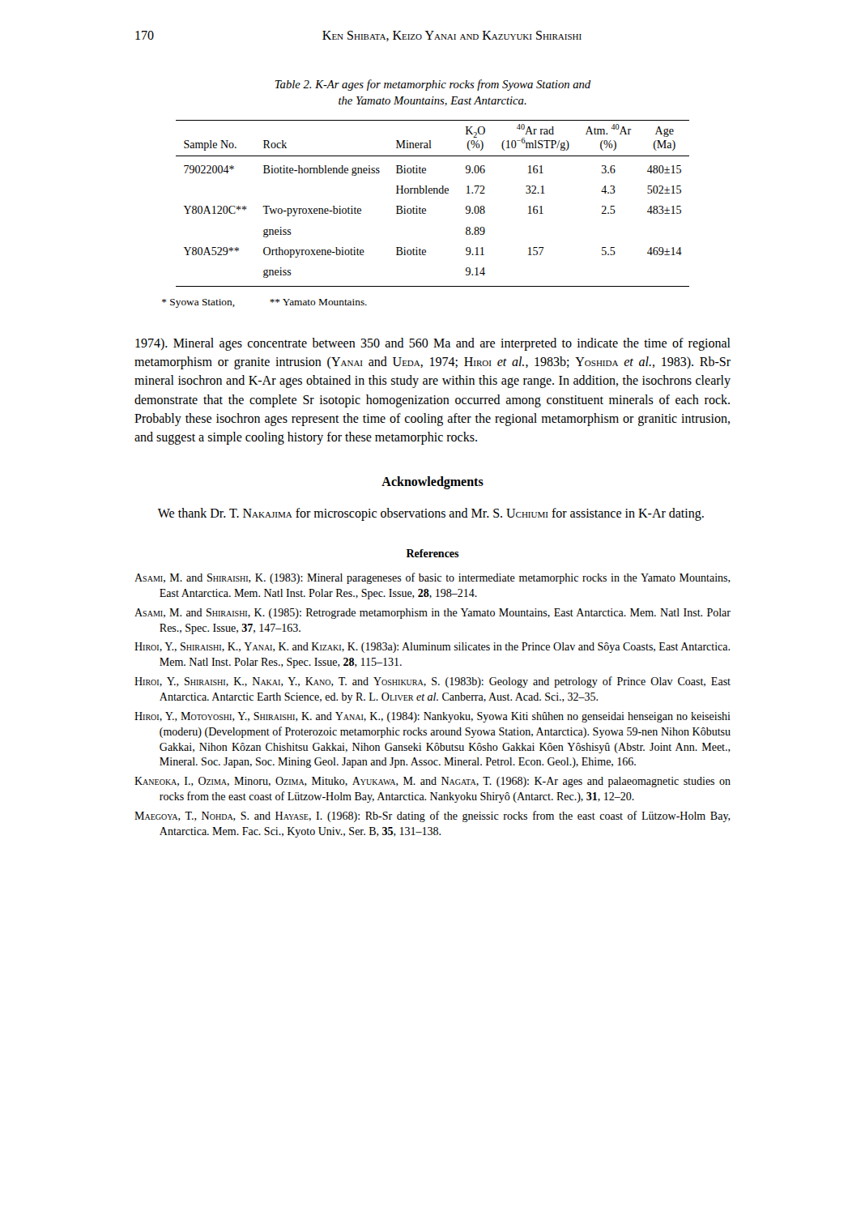170
Ken Shibata, Keizo Yanai and Kazuyuki Shiraishi
Table 2. K-Ar ages for metamorphic rocks from Syowa Station and the Yamato Mountains, East Antarctica.
| Sample No. | Rock | Mineral | K 2 O (%) | 40 Ar rad (10 −6 mlSTP/g) | Atm. 40 Ar (%) | Age (Ma) |
| --- | --- | --- | --- | --- | --- | --- |
| 79022004* | Biotite-hornblende gneiss | Biotite | 9.06 | 161 | 3.6 | 480±15 |
| | | Hornblende | 1.72 | 32.1 | 4.3 | 502±15 |
| Y80A120C** | Two-pyroxene-biotite | Biotite | 9.08 | 161 | 2.5 | 483±15 |
| | gneiss | | 8.89 | | | |
| Y80A529** | Orthopyroxene-biotite | Biotite | 9.11 | 157 | 5.5 | 469±14 |
| | gneiss | | 9.14 | | | |
* Syowa Station, ** Yamato Mountains.
1974). Mineral ages concentrate between 350 and 560 Ma and are interpreted to indicate the time of regional metamorphism or granite intrusion (Yanai and Ueda, 1974; Hiroi et al., 1983b; Yoshida et al., 1983). Rb-Sr mineral isochron and K-Ar ages obtained in this study are within this age range. In addition, the isochrons clearly demonstrate that the complete Sr isotopic homogenization occurred among constituent minerals of each rock. Probably these isochron ages represent the time of cooling after the regional metamorphism or granitic intrusion, and suggest a simple cooling history for these metamorphic rocks.
Acknowledgments
We thank Dr. T. Nakajima for microscopic observations and Mr. S. Uchiumi for assistance in K-Ar dating.
References
Asami, M. and Shiraishi, K. (1983): Mineral parageneses of basic to intermediate metamorphic rocks in the Yamato Mountains, East Antarctica. Mem. Natl Inst. Polar Res., Spec. Issue, 28, 198–214.
Asami, M. and Shiraishi, K. (1985): Retrograde metamorphism in the Yamato Mountains, East Antarctica. Mem. Natl Inst. Polar Res., Spec. Issue, 37, 147–163.
Hiroi, Y., Shiraishi, K., Yanai, K. and Kizaki, K. (1983a): Aluminum silicates in the Prince Olav and Sôya Coasts, East Antarctica. Mem. Natl Inst. Polar Res., Spec. Issue, 28, 115–131.
Hiroi, Y., Shiraishi, K., Nakai, Y., Kano, T. and Yoshikura, S. (1983b): Geology and petrology of Prince Olav Coast, East Antarctica. Antarctic Earth Science, ed. by R. L. Oliver et al. Canberra, Aust. Acad. Sci., 32–35.
Hiroi, Y., Motoyoshi, Y., Shiraishi, K. and Yanai, K., (1984): Nankyoku, Syowa Kiti shûhen no genseidai henseigan no keiseishi (moderu) (Development of Proterozoic metamorphic rocks around Syowa Station, Antarctica). Syowa 59-nen Nihon Kôbutsu Gakkai, Nihon Kôzan Chishitsu Gakkai, Nihon Ganseki Kôbutsu Kôsho Gakkai Kôen Yôshisyû (Abstr. Joint Ann. Meet., Mineral. Soc. Japan, Soc. Mining Geol. Japan and Jpn. Assoc. Mineral. Petrol. Econ. Geol.), Ehime, 166.
Kaneoka, I., Ozima, Minoru, Ozima, Mituko, Ayukawa, M. and Nagata, T. (1968): K-Ar ages and palaeomagnetic studies on rocks from the east coast of Lützow-Holm Bay, Antarctica. Nankyoku Shiryô (Antarct. Rec.), 31, 12–20.
Maegoya, T., Nohda, S. and Hayase, I. (1968): Rb-Sr dating of the gneissic rocks from the east coast of Lützow-Holm Bay, Antarctica. Mem. Fac. Sci., Kyoto Univ., Ser. B, 35, 131–138.